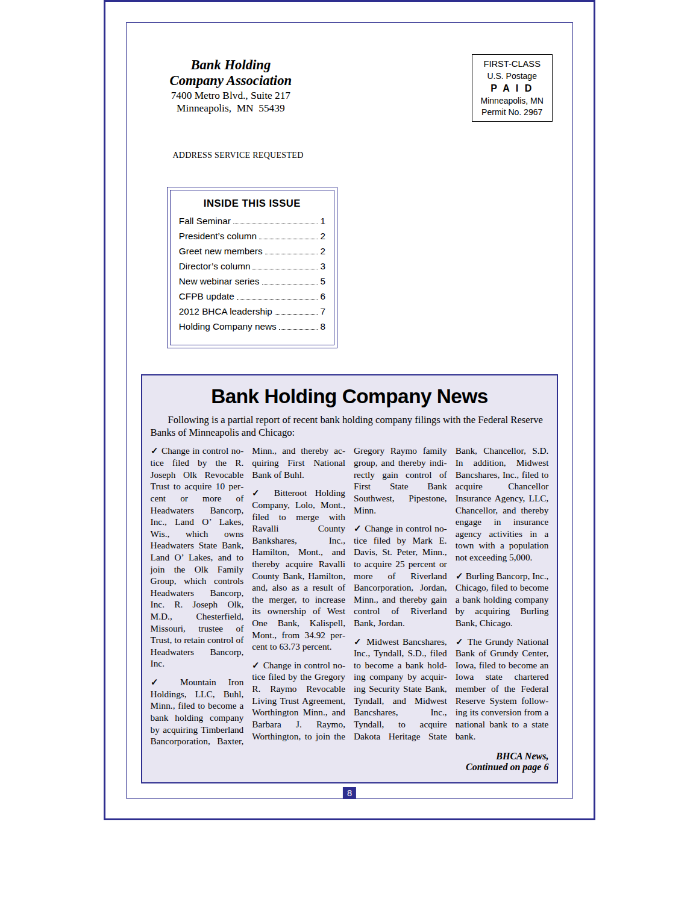Bank Holding
Company Association
7400 Metro Blvd., Suite 217
Minneapolis, MN 55439
FIRST-CLASS
U.S. Postage
P A I D
Minneapolis, MN
Permit No. 2967
ADDRESS SERVICE REQUESTED
INSIDE THIS ISSUE
Fall Seminar 1
President’s column 2
Greet new members 2
Director’s column 3
New webinar series 5
CFPB update 6
2012 BHCA leadership 7
Holding Company news 8
Bank Holding Company News
Following is a partial report of recent bank holding company filings with the Federal Reserve Banks of Minneapolis and Chicago:
✓ Change in control notice filed by the R. Joseph Olk Revocable Trust to acquire 10 percent or more of Headwaters Bancorp, Inc., Land O’ Lakes, Wis., which owns Headwaters State Bank, Land O’ Lakes, and to join the Olk Family Group, which controls Headwaters Bancorp, Inc. R. Joseph Olk, M.D., Chesterfield, Missouri, trustee of Trust, to retain control of Headwaters Bancorp, Inc.
✓ Mountain Iron Holdings, LLC, Buhl, Minn., filed to become a bank holding company by acquiring Timberland Bancorporation, Baxter, Minn., and thereby acquiring First National Bank of Buhl.
✓ Bitteroot Holding Company, Lolo, Mont., filed to merge with Ravalli County Bankshares, Inc., Hamilton, Mont., and thereby acquire Ravalli County Bank, Hamilton, and, also as a result of the merger, to increase its ownership of West One Bank, Kalispell, Mont., from 34.92 percent to 63.73 percent.
✓ Change in control notice filed by the Gregory R. Raymo Revocable Living Trust Agreement, Worthington Minn., and Barbara J. Raymo, Worthington, to join the Gregory Raymo family group, and thereby indirectly gain control of First State Bank Southwest, Pipestone, Minn.
✓ Change in control notice filed by Mark E. Davis, St. Peter, Minn., to acquire 25 percent or more of Riverland Bancorporation, Jordan, Minn., and thereby gain control of Riverland Bank, Jordan.
✓ Midwest Bancshares, Inc., Tyndall, S.D., filed to become a bank holding company by acquiring Security State Bank, Tyndall, and Midwest Bancshares, Inc., Tyndall, to acquire Dakota Heritage State Bank, Chancellor, S.D. In addition, Midwest Bancshares, Inc., filed to acquire Chancellor Insurance Agency, LLC, Chancellor, and thereby engage in insurance agency activities in a town with a population not exceeding 5,000.
✓ Burling Bancorp, Inc., Chicago, filed to become a bank holding company by acquiring Burling Bank, Chicago.
✓ The Grundy National Bank of Grundy Center, Iowa, filed to become an Iowa state chartered member of the Federal Reserve System following its conversion from a national bank to a state bank.
BHCA News,
Continued on page 6
8